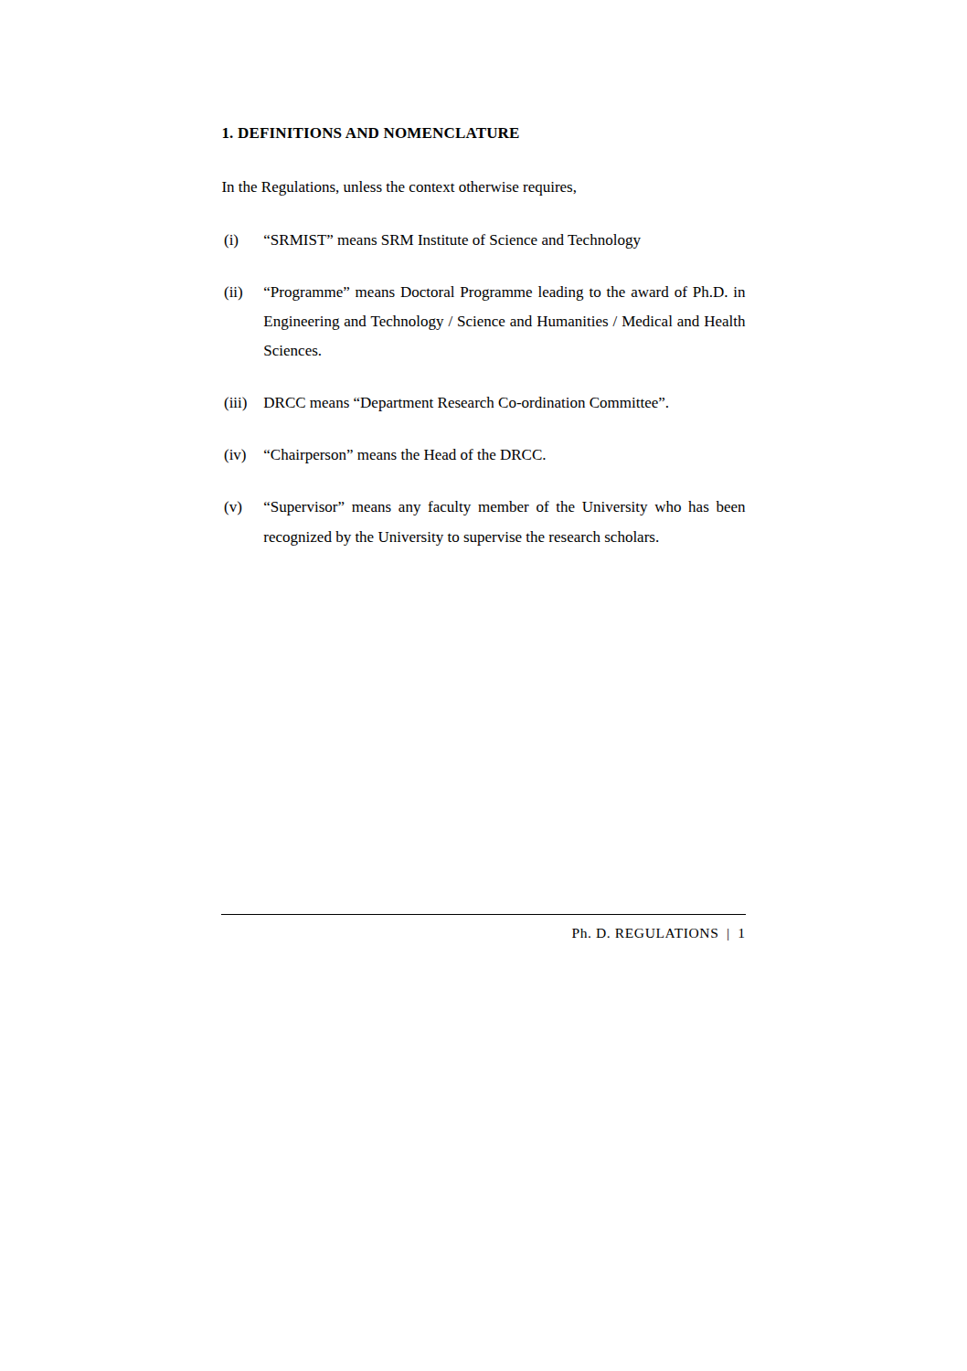1. DEFINITIONS AND NOMENCLATURE
In the Regulations, unless the context otherwise requires,
(i) “SRMIST” means SRM Institute of Science and Technology
(ii) “Programme” means Doctoral Programme leading to the award of Ph.D. in Engineering and Technology / Science and Humanities / Medical and Health Sciences.
(iii) DRCC means “Department Research Co-ordination Committee”.
(iv) “Chairperson” means the Head of the DRCC.
(v) “Supervisor” means any faculty member of the University who has been recognized by the University to supervise the research scholars.
Ph. D. REGULATIONS|1